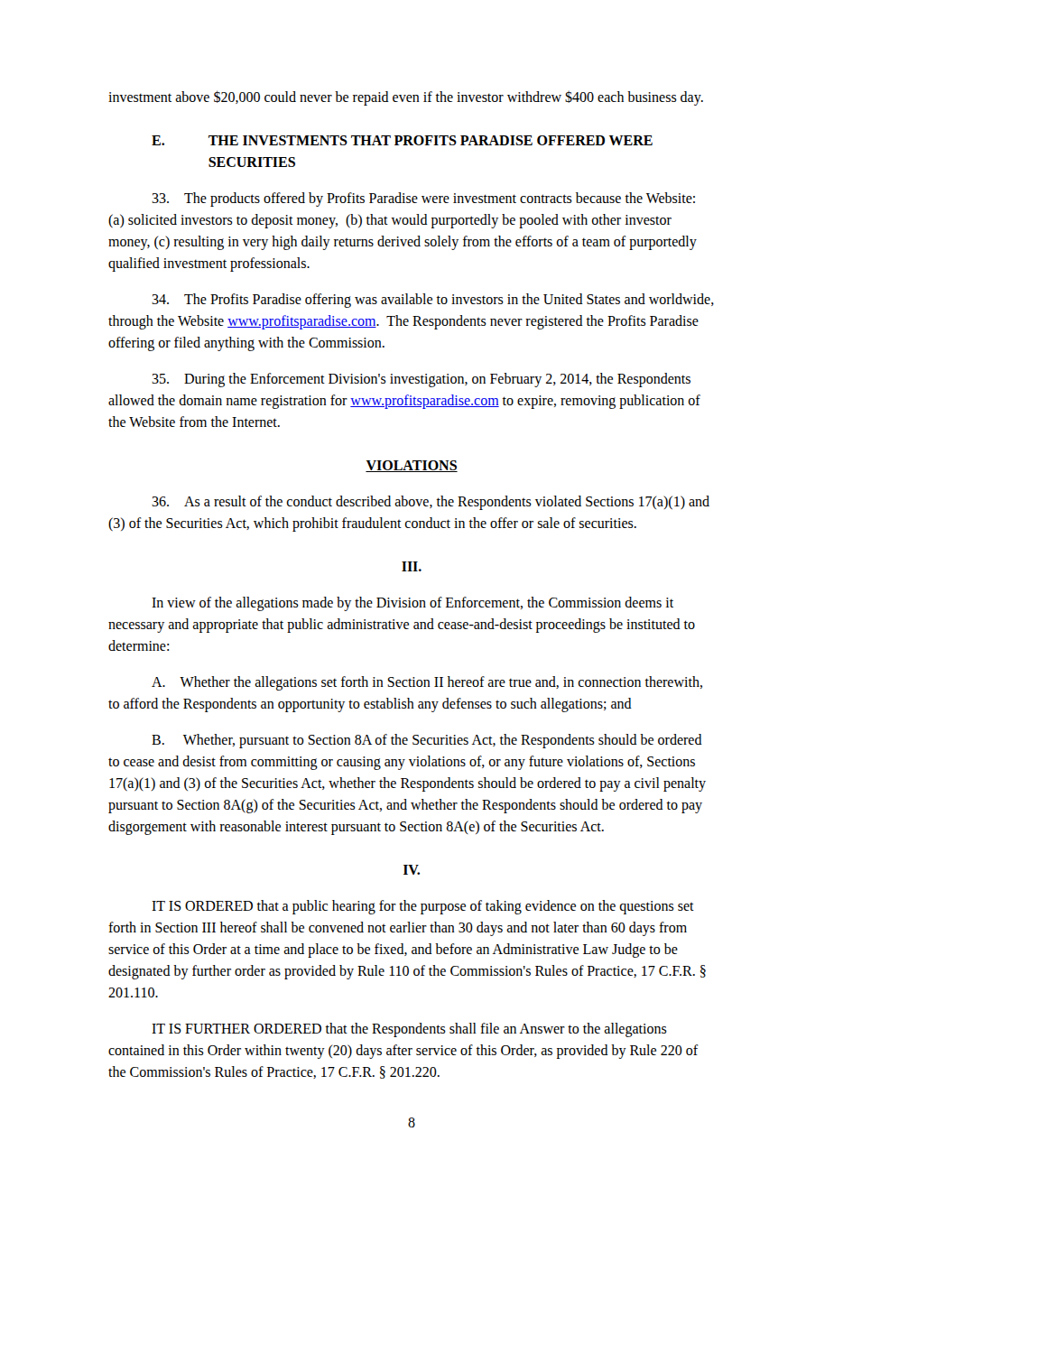investment above $20,000 could never be repaid even if the investor withdrew $400 each business day.
E. THE INVESTMENTS THAT PROFITS PARADISE OFFERED WERE SECURITIES
33. The products offered by Profits Paradise were investment contracts because the Website: (a) solicited investors to deposit money, (b) that would purportedly be pooled with other investor money, (c) resulting in very high daily returns derived solely from the efforts of a team of purportedly qualified investment professionals.
34. The Profits Paradise offering was available to investors in the United States and worldwide, through the Website www.profitsparadise.com. The Respondents never registered the Profits Paradise offering or filed anything with the Commission.
35. During the Enforcement Division's investigation, on February 2, 2014, the Respondents allowed the domain name registration for www.profitsparadise.com to expire, removing publication of the Website from the Internet.
VIOLATIONS
36. As a result of the conduct described above, the Respondents violated Sections 17(a)(1) and (3) of the Securities Act, which prohibit fraudulent conduct in the offer or sale of securities.
III.
In view of the allegations made by the Division of Enforcement, the Commission deems it necessary and appropriate that public administrative and cease-and-desist proceedings be instituted to determine:
A. Whether the allegations set forth in Section II hereof are true and, in connection therewith, to afford the Respondents an opportunity to establish any defenses to such allegations; and
B.  Whether, pursuant to Section 8A of the Securities Act, the Respondents should be ordered to cease and desist from committing or causing any violations of, or any future violations of, Sections 17(a)(1) and (3) of the Securities Act, whether the Respondents should be ordered to pay a civil penalty pursuant to Section 8A(g) of the Securities Act, and whether the Respondents should be ordered to pay disgorgement with reasonable interest pursuant to Section 8A(e) of the Securities Act.
IV.
IT IS ORDERED that a public hearing for the purpose of taking evidence on the questions set forth in Section III hereof shall be convened not earlier than 30 days and not later than 60 days from service of this Order at a time and place to be fixed, and before an Administrative Law Judge to be designated by further order as provided by Rule 110 of the Commission's Rules of Practice, 17 C.F.R. § 201.110.
IT IS FURTHER ORDERED that the Respondents shall file an Answer to the allegations contained in this Order within twenty (20) days after service of this Order, as provided by Rule 220 of the Commission's Rules of Practice, 17 C.F.R. § 201.220.
8